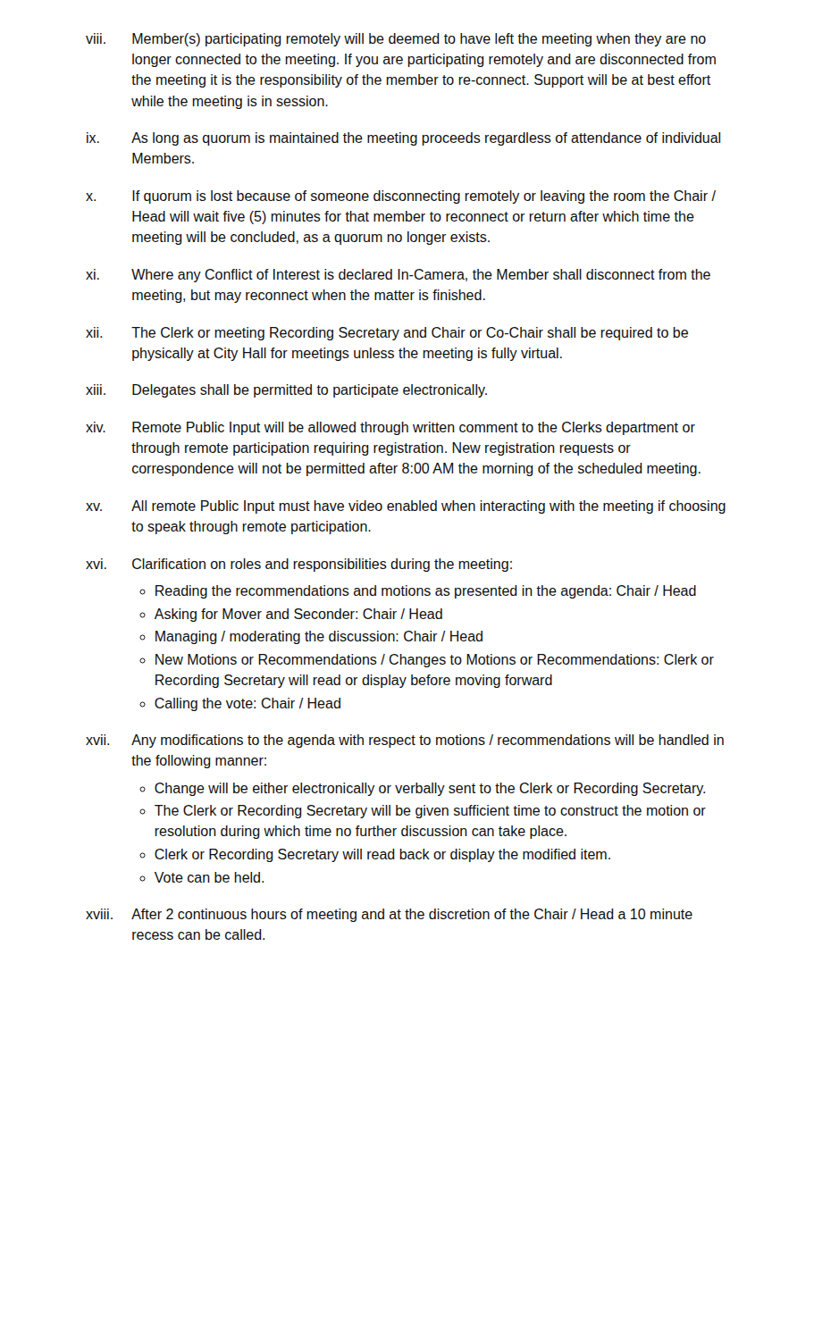viii. Member(s) participating remotely will be deemed to have left the meeting when they are no longer connected to the meeting. If you are participating remotely and are disconnected from the meeting it is the responsibility of the member to re-connect. Support will be at best effort while the meeting is in session.
ix. As long as quorum is maintained the meeting proceeds regardless of attendance of individual Members.
x. If quorum is lost because of someone disconnecting remotely or leaving the room the Chair / Head will wait five (5) minutes for that member to reconnect or return after which time the meeting will be concluded, as a quorum no longer exists.
xi. Where any Conflict of Interest is declared In-Camera, the Member shall disconnect from the meeting, but may reconnect when the matter is finished.
xii. The Clerk or meeting Recording Secretary and Chair or Co-Chair shall be required to be physically at City Hall for meetings unless the meeting is fully virtual.
xiii. Delegates shall be permitted to participate electronically.
xiv. Remote Public Input will be allowed through written comment to the Clerks department or through remote participation requiring registration. New registration requests or correspondence will not be permitted after 8:00 AM the morning of the scheduled meeting.
xv. All remote Public Input must have video enabled when interacting with the meeting if choosing to speak through remote participation.
xvi. Clarification on roles and responsibilities during the meeting:
Reading the recommendations and motions as presented in the agenda: Chair / Head
Asking for Mover and Seconder: Chair / Head
Managing / moderating the discussion: Chair / Head
New Motions or Recommendations / Changes to Motions or Recommendations: Clerk or Recording Secretary will read or display before moving forward
Calling the vote: Chair / Head
xvii. Any modifications to the agenda with respect to motions / recommendations will be handled in the following manner:
Change will be either electronically or verbally sent to the Clerk or Recording Secretary.
The Clerk or Recording Secretary will be given sufficient time to construct the motion or resolution during which time no further discussion can take place.
Clerk or Recording Secretary will read back or display the modified item.
Vote can be held.
xviii. After 2 continuous hours of meeting and at the discretion of the Chair / Head a 10 minute recess can be called.